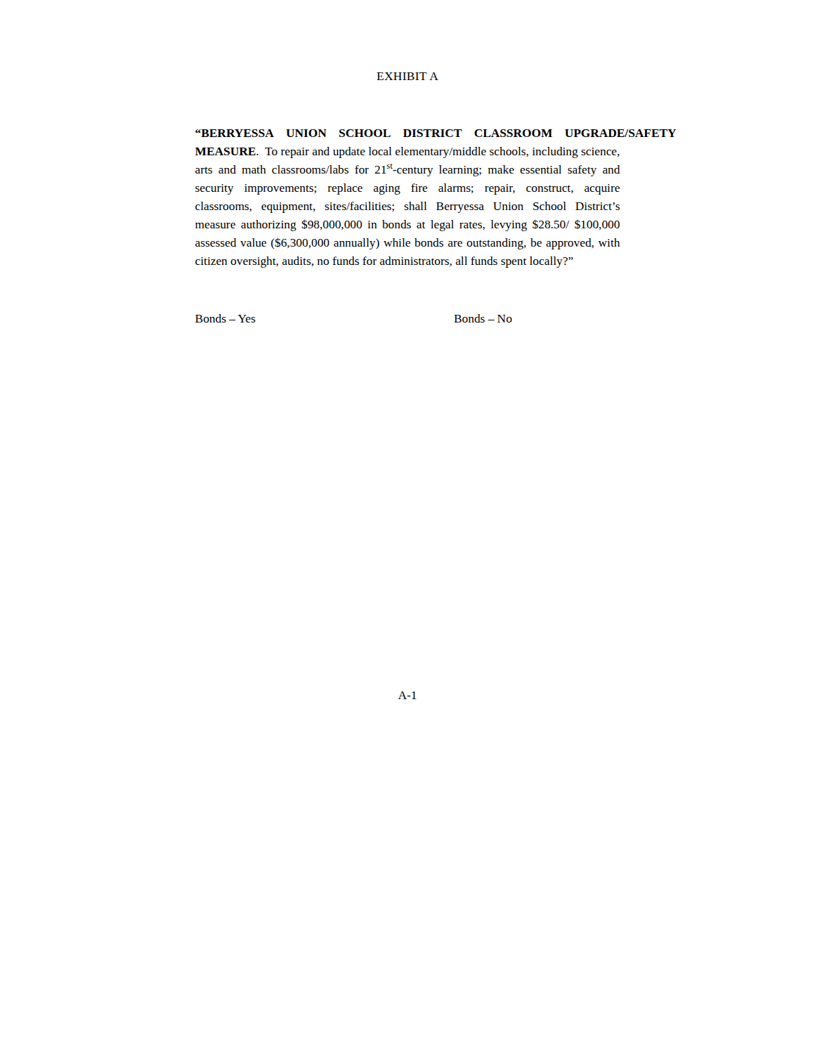EXHIBIT A
“BERRYESSA UNION SCHOOL DISTRICT CLASSROOM UPGRADE/SAFETY MEASURE. To repair and update local elementary/middle schools, including science, arts and math classrooms/labs for 21st-century learning; make essential safety and security improvements; replace aging fire alarms; repair, construct, acquire classrooms, equipment, sites/facilities; shall Berryessa Union School District’s measure authorizing $98,000,000 in bonds at legal rates, levying $28.50/ $100,000 assessed value ($6,300,000 annually) while bonds are outstanding, be approved, with citizen oversight, audits, no funds for administrators, all funds spent locally?”
Bonds – Yes Bonds – No
A-1